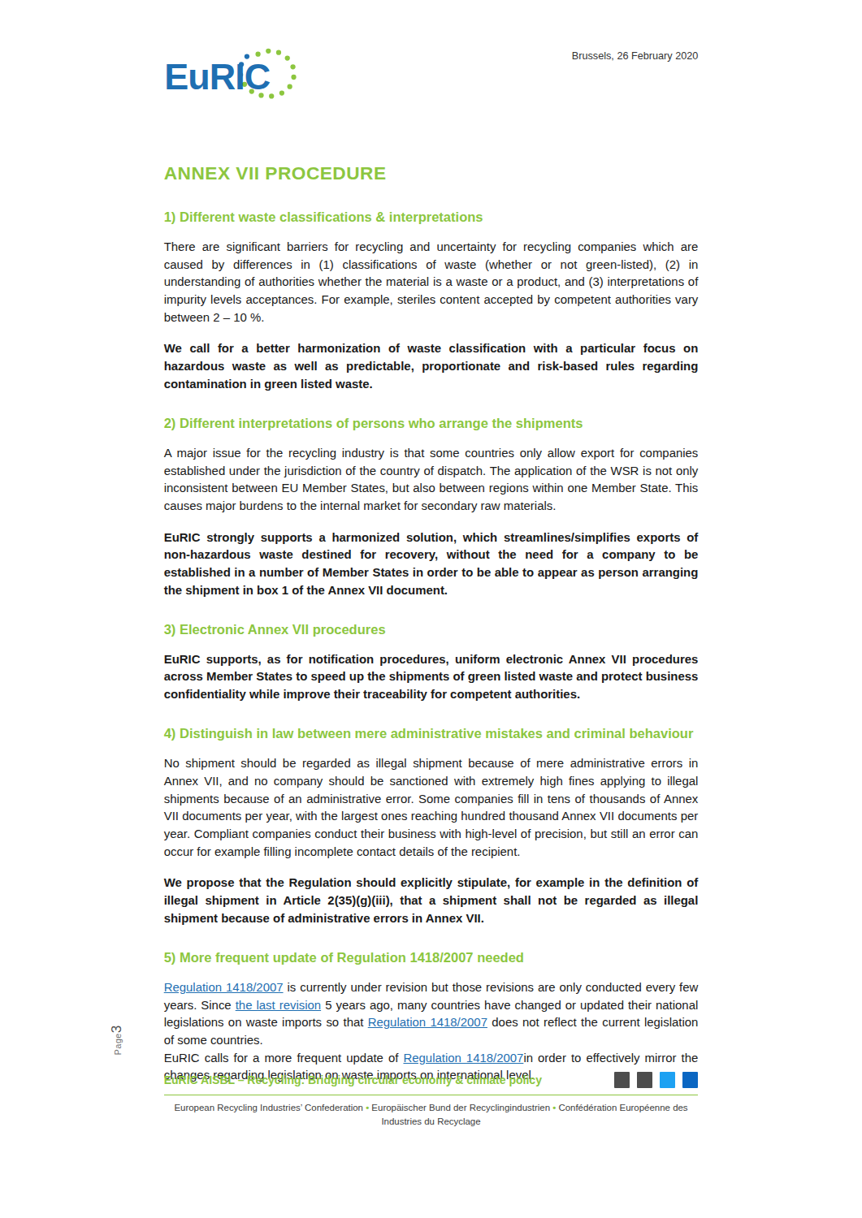EuRIC
Brussels, 26 February 2020
ANNEX VII PROCEDURE
1) Different waste classifications & interpretations
There are significant barriers for recycling and uncertainty for recycling companies which are caused by differences in (1) classifications of waste (whether or not green-listed), (2) in understanding of authorities whether the material is a waste or a product, and (3) interpretations of impurity levels acceptances. For example, steriles content accepted by competent authorities vary between 2 – 10 %.
We call for a better harmonization of waste classification with a particular focus on hazardous waste as well as predictable, proportionate and risk-based rules regarding contamination in green listed waste.
2) Different interpretations of persons who arrange the shipments
A major issue for the recycling industry is that some countries only allow export for companies established under the jurisdiction of the country of dispatch. The application of the WSR is not only inconsistent between EU Member States, but also between regions within one Member State. This causes major burdens to the internal market for secondary raw materials.
EuRIC strongly supports a harmonized solution, which streamlines/simplifies exports of non-hazardous waste destined for recovery, without the need for a company to be established in a number of Member States in order to be able to appear as person arranging the shipment in box 1 of the Annex VII document.
3) Electronic Annex VII procedures
EuRIC supports, as for notification procedures, uniform electronic Annex VII procedures across Member States to speed up the shipments of green listed waste and protect business confidentiality while improve their traceability for competent authorities.
4) Distinguish in law between mere administrative mistakes and criminal behaviour
No shipment should be regarded as illegal shipment because of mere administrative errors in Annex VII, and no company should be sanctioned with extremely high fines applying to illegal shipments because of an administrative error. Some companies fill in tens of thousands of Annex VII documents per year, with the largest ones reaching hundred thousand Annex VII documents per year. Compliant companies conduct their business with high-level of precision, but still an error can occur for example filling incomplete contact details of the recipient.
We propose that the Regulation should explicitly stipulate, for example in the definition of illegal shipment in Article 2(35)(g)(iii), that a shipment shall not be regarded as illegal shipment because of administrative errors in Annex VII.
5) More frequent update of Regulation 1418/2007 needed
Regulation 1418/2007 is currently under revision but those revisions are only conducted every few years. Since the last revision 5 years ago, many countries have changed or updated their national legislations on waste imports so that Regulation 1418/2007 does not reflect the current legislation of some countries.
EuRIC calls for a more frequent update of Regulation 1418/2007 in order to effectively mirror the changes regarding legislation on waste imports on international level.
Page3
EuRIC AISBL – Recycling: Bridging circular economy & climate policy
European Recycling Industries’ Confederation • Europäischer Bund der Recyclingindustrien • Confédération Européenne des Industries du Recyclage